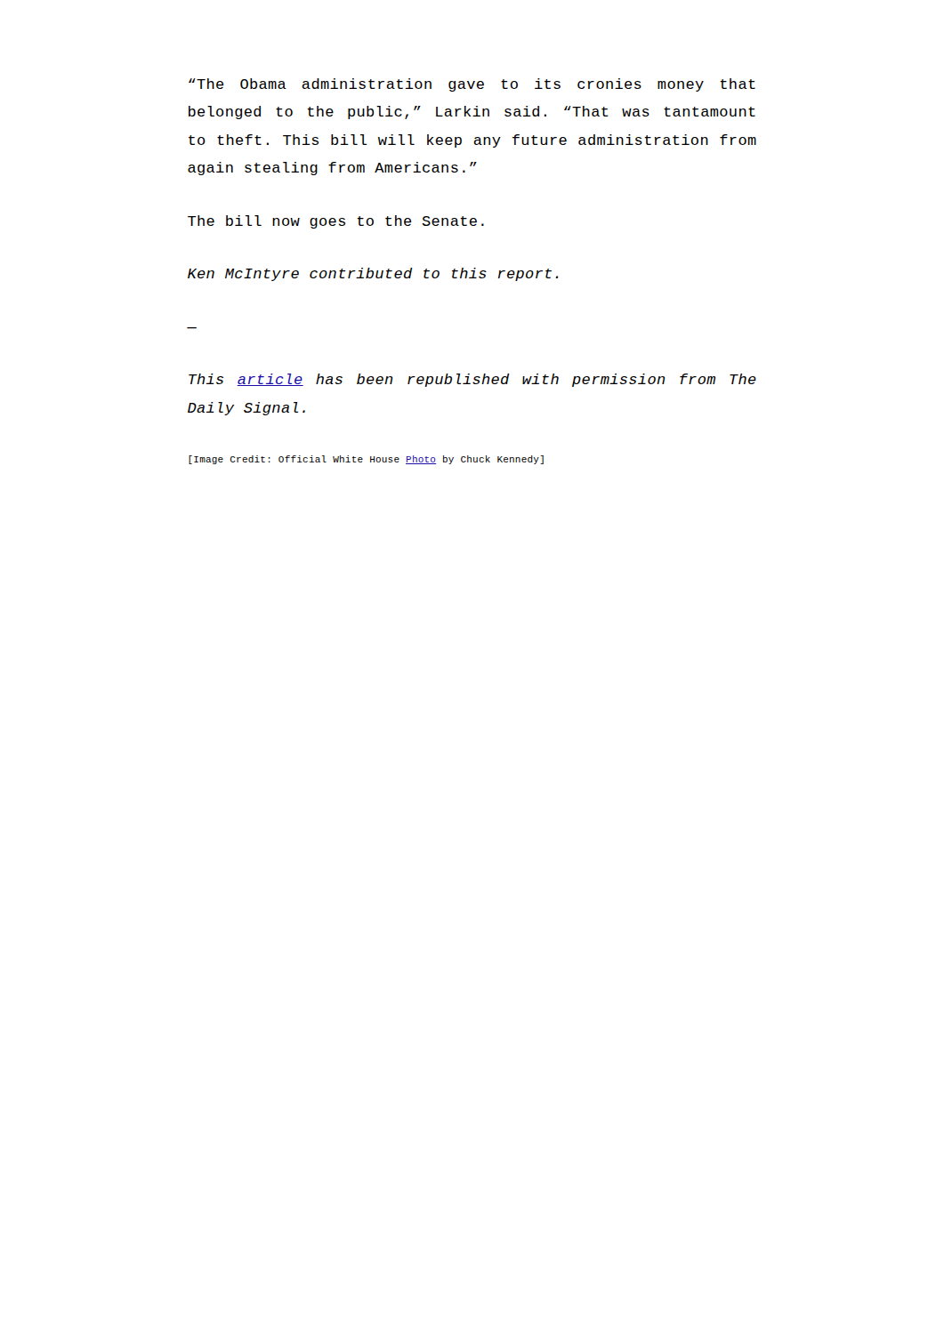“The Obama administration gave to its cronies money that belonged to the public,” Larkin said. “That was tantamount to theft. This bill will keep any future administration from again stealing from Americans.”
The bill now goes to the Senate.
Ken McIntyre contributed to this report.
—
This article has been republished with permission from The Daily Signal.
[Image Credit: Official White House Photo by Chuck Kennedy]